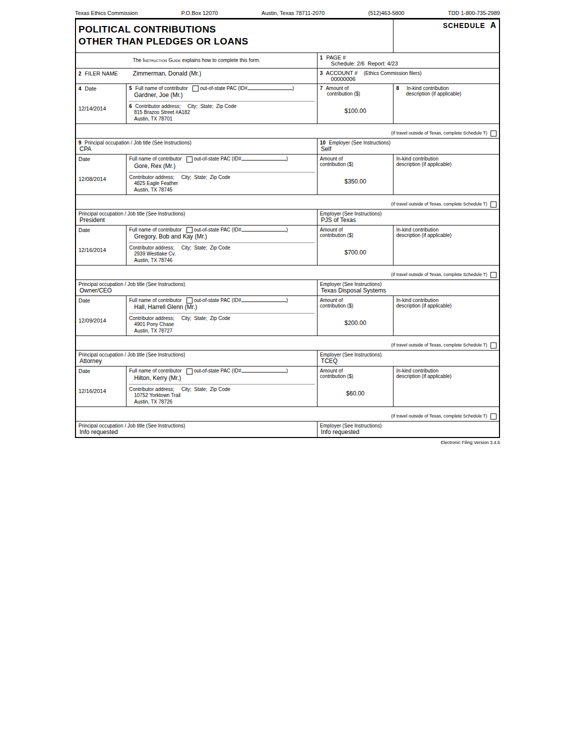Texas Ethics Commission P.O.Box 12070 Austin, Texas 78711-2070 (512)463-5800 TDD 1-800-735-2989
| POLITICAL CONTRIBUTIONS OTHER THAN PLEDGES OR LOANS | SCHEDULE A |
| The Instruction Guide explains how to complete this form. | 1 PAGE # Schedule: 2/6 Report: 4/23 |
| 2 FILER NAME Zimmerman, Donald (Mr.) | 3 ACCOUNT # (Ethics Commission filers) 00000006 |
| 4 Date 12/14/2014 | 5 Full name of contributor out-of-state PAC (ID# ) Gardner, Joe (Mr.) 6 Contributor address; City; State; Zip Code 815 Brazos Street #A182 Austin, TX 78701 | 7 Amount of contribution ($) $100.00 | 8 In-kind contribution description (if applicable) |
| (If travel outside of Texas, complete Schedule T) |
| 9 Principal occupation / Job title (See Instructions) CPA | 10 Employer (See Instructions) Self |
| Date 12/08/2014 | Full name of contributor out-of-state PAC (ID# ) Gore, Rex (Mr.) Contributor address; City; State; Zip Code 4825 Eagle Feather Austin, TX 78745 | Amount of contribution ($) $350.00 | In-kind contribution description (if applicable) |
| (If travel outside of Texas, complete Schedule T) |
| Principal occupation / Job title (See Instructions) President | Employer (See Instructions) PJS of Texas |
| Date 12/16/2014 | Full name of contributor out-of-state PAC (ID# ) Gregory, Bob and Kay (Mr.) Contributor address; City; State; Zip Code 2939 Westlake Cv. Austin, TX 78746 | Amount of contribution ($) $700.00 | In-kind contribution description (if applicable) |
| (If travel outside of Texas, complete Schedule T) |
| Principal occupation / Job title (See Instructions) Owner/CEO | Employer (See Instructions) Texas Disposal Systems |
| Date 12/09/2014 | Full name of contributor out-of-state PAC (ID# ) Hall, Harrell Glenn (Mr.) Contributor address; City; State; Zip Code 4901 Pony Chase Austin, TX 78727 | Amount of contribution ($) $200.00 | In-kind contribution description (if applicable) |
| (If travel outside of Texas, complete Schedule T) |
| Principal occupation / Job title (See Instructions) Attorney | Employer (See Instructions) TCEQ |
| Date 12/16/2014 | Full name of contributor out-of-state PAC (ID# ) Hilton, Kerry (Mr.) Contributor address; City; State; Zip Code 10752 Yorktown Trail Austin, TX 78726 | Amount of contribution ($) $60.00 | In-kind contribution description (if applicable) |
| (If travel outside of Texas, complete Schedule T) |
| Principal occupation / Job title (See Instructions) Info requested | Employer (See Instructions) Info requested |
Electronic Filing Version 3.4.6